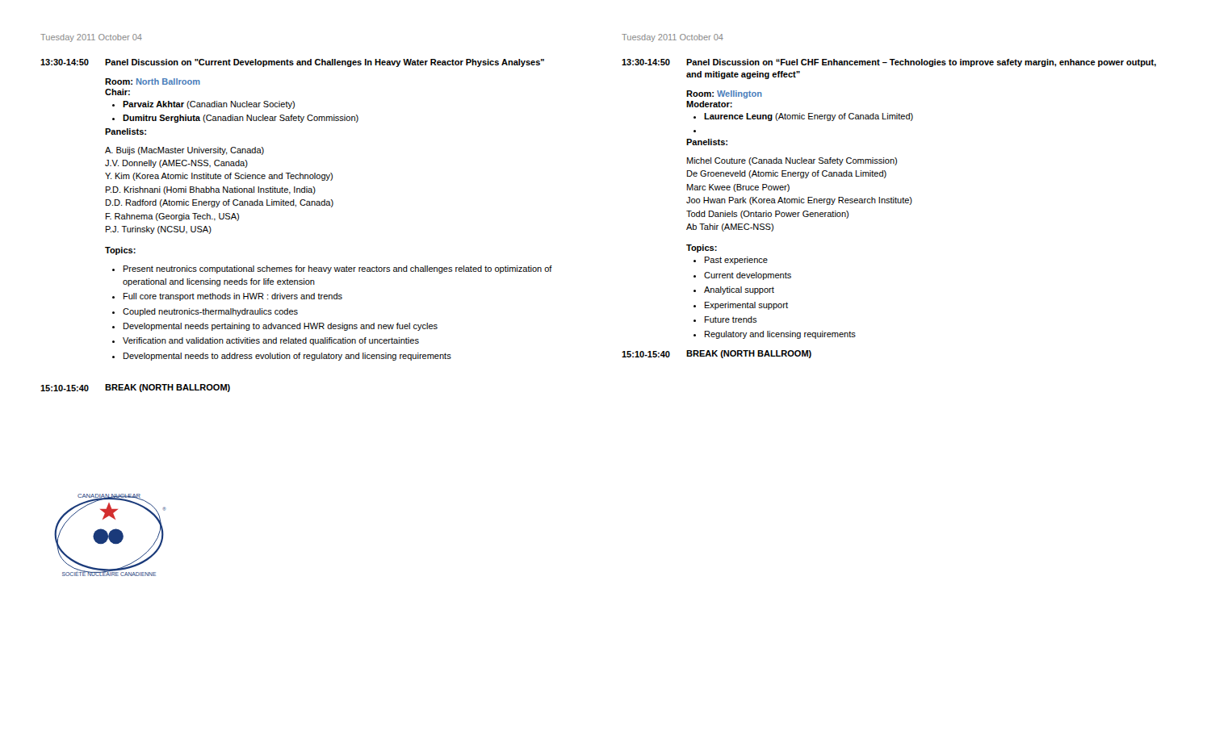Tuesday 2011 October 04
13:30-14:50
Panel Discussion on "Current Developments and Challenges In Heavy Water Reactor Physics Analyses"
Room: North Ballroom
Chair:
Parvaiz Akhtar (Canadian Nuclear Society)
Dumitru Serghiuta (Canadian Nuclear Safety Commission)
Panelists:
A. Buijs (MacMaster University, Canada)
J.V. Donnelly (AMEC-NSS, Canada)
Y. Kim (Korea Atomic Institute of Science and Technology)
P.D. Krishnani (Homi Bhabha National Institute, India)
D.D. Radford (Atomic Energy of Canada Limited, Canada)
F. Rahnema (Georgia Tech., USA)
P.J. Turinsky (NCSU, USA)
Topics:
Present neutronics computational schemes for heavy water reactors and challenges related to optimization of operational and licensing needs for life extension
Full core transport methods in HWR : drivers and trends
Coupled neutronics-thermalhydraulics codes
Developmental needs pertaining to advanced HWR designs and new fuel cycles
Verification and validation activities and related qualification of uncertainties
Developmental needs to address evolution of regulatory and licensing requirements
15:10-15:40
BREAK (NORTH BALLROOM)
CANADIAN NUCLEAR SOCIÉTÉ NUCLÉAIRE CANADIENNE ®
Tuesday 2011 October 04
13:30-14:50
Panel Discussion on “Fuel CHF Enhancement – Technologies to improve safety margin, enhance power output, and mitigate ageing effect”
Room: Wellington
Moderator:
Laurence Leung (Atomic Energy of Canada Limited)
Panelists:
Michel Couture (Canada Nuclear Safety Commission)
De Groeneveld (Atomic Energy of Canada Limited)
Marc Kwee (Bruce Power)
Joo Hwan Park (Korea Atomic Energy Research Institute)
Todd Daniels (Ontario Power Generation)
Ab Tahir (AMEC-NSS)
Topics:
Past experience
Current developments
Analytical support
Experimental support
Future trends
Regulatory and licensing requirements
15:10-15:40
BREAK (NORTH BALLROOM)